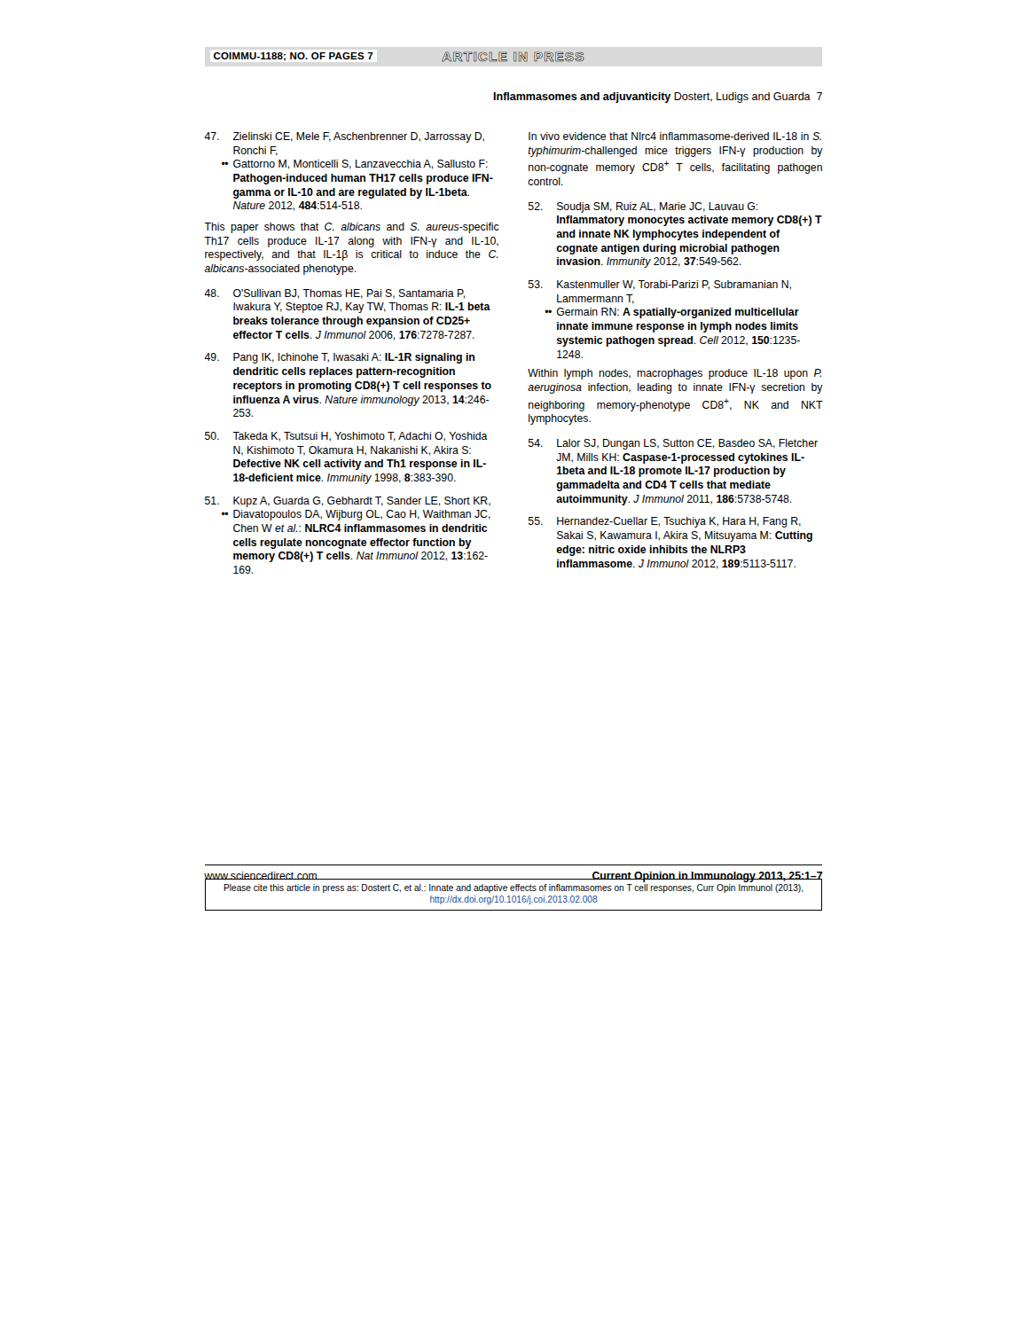COIMMU-1188; NO. OF PAGES 7
ARTICLE IN PRESS
Inflammasomes and adjuvanticity Dostert, Ludigs and Guarda 7
47.
Zielinski CE, Mele F, Aschenbrenner D, Jarrossay D, Ronchi F,
••
Gattorno M, Monticelli S, Lanzavecchia A, Sallusto F: Pathogen-induced human TH17 cells produce IFN-gamma or IL-10 and are regulated by IL-1beta. Nature 2012, 484:514-518.
This paper shows that C. albicans and S. aureus-specific Th17 cells produce IL-17 along with IFN-γ and IL-10, respectively, and that IL-1β is critical to induce the C. albicans-associated phenotype.
48.
O'Sullivan BJ, Thomas HE, Pai S, Santamaria P, Iwakura Y, Steptoe RJ, Kay TW, Thomas R: IL-1 beta breaks tolerance through expansion of CD25+ effector T cells. J Immunol 2006, 176:7278-7287.
49.
Pang IK, Ichinohe T, Iwasaki A: IL-1R signaling in dendritic cells replaces pattern-recognition receptors in promoting CD8(+) T cell responses to influenza A virus. Nature immunology 2013, 14:246-253.
50.
Takeda K, Tsutsui H, Yoshimoto T, Adachi O, Yoshida N, Kishimoto T, Okamura H, Nakanishi K, Akira S: Defective NK cell activity and Th1 response in IL-18-deficient mice. Immunity 1998, 8:383-390.
51.
Kupz A, Guarda G, Gebhardt T, Sander LE, Short KR,
••
Diavatopoulos DA, Wijburg OL, Cao H, Waithman JC, Chen W et al.: NLRC4 inflammasomes in dendritic cells regulate noncognate effector function by memory CD8(+) T cells. Nat Immunol 2012, 13:162-169.
In vivo evidence that Nlrc4 inflammasome-derived IL-18 in S. typhimurim-challenged mice triggers IFN-γ production by non-cognate memory CD8+ T cells, facilitating pathogen control.
52.
Soudja SM, Ruiz AL, Marie JC, Lauvau G: Inflammatory monocytes activate memory CD8(+) T and innate NK lymphocytes independent of cognate antigen during microbial pathogen invasion. Immunity 2012, 37:549-562.
53.
Kastenmuller W, Torabi-Parizi P, Subramanian N, Lammermann T,
••
Germain RN: A spatially-organized multicellular innate immune response in lymph nodes limits systemic pathogen spread. Cell 2012, 150:1235-1248.
Within lymph nodes, macrophages produce IL-18 upon P. aeruginosa infection, leading to innate IFN-γ secretion by neighboring memory-phenotype CD8+, NK and NKT lymphocytes.
54.
Lalor SJ, Dungan LS, Sutton CE, Basdeo SA, Fletcher JM, Mills KH: Caspase-1-processed cytokines IL-1beta and IL-18 promote IL-17 production by gammadelta and CD4 T cells that mediate autoimmunity. J Immunol 2011, 186:5738-5748.
55.
Hernandez-Cuellar E, Tsuchiya K, Hara H, Fang R, Sakai S, Kawamura I, Akira S, Mitsuyama M: Cutting edge: nitric oxide inhibits the NLRP3 inflammasome. J Immunol 2012, 189:5113-5117.
www.sciencedirect.com
Current Opinion in Immunology 2013, 25:1–7
Please cite this article in press as: Dostert C, et al.: Innate and adaptive effects of inflammasomes on T cell responses, Curr Opin Immunol (2013), http://dx.doi.org/10.1016/j.coi.2013.02.008